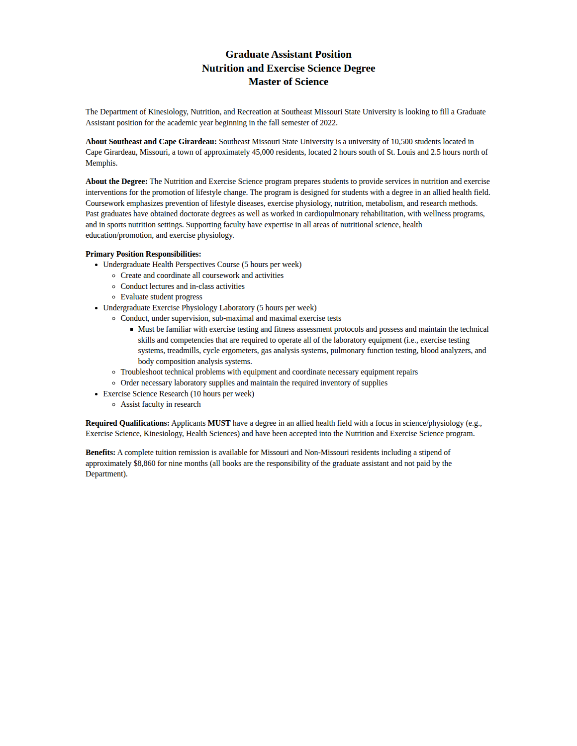Graduate Assistant Position Nutrition and Exercise Science Degree Master of Science
The Department of Kinesiology, Nutrition, and Recreation at Southeast Missouri State University is looking to fill a Graduate Assistant position for the academic year beginning in the fall semester of 2022.
About Southeast and Cape Girardeau: Southeast Missouri State University is a university of 10,500 students located in Cape Girardeau, Missouri, a town of approximately 45,000 residents, located 2 hours south of St. Louis and 2.5 hours north of Memphis.
About the Degree: The Nutrition and Exercise Science program prepares students to provide services in nutrition and exercise interventions for the promotion of lifestyle change. The program is designed for students with a degree in an allied health field. Coursework emphasizes prevention of lifestyle diseases, exercise physiology, nutrition, metabolism, and research methods. Past graduates have obtained doctorate degrees as well as worked in cardiopulmonary rehabilitation, with wellness programs, and in sports nutrition settings. Supporting faculty have expertise in all areas of nutritional science, health education/promotion, and exercise physiology.
Primary Position Responsibilities:
Undergraduate Health Perspectives Course (5 hours per week)
Create and coordinate all coursework and activities
Conduct lectures and in-class activities
Evaluate student progress
Undergraduate Exercise Physiology Laboratory (5 hours per week)
Conduct, under supervision, sub-maximal and maximal exercise tests
Must be familiar with exercise testing and fitness assessment protocols and possess and maintain the technical skills and competencies that are required to operate all of the laboratory equipment (i.e., exercise testing systems, treadmills, cycle ergometers, gas analysis systems, pulmonary function testing, blood analyzers, and body composition analysis systems.
Troubleshoot technical problems with equipment and coordinate necessary equipment repairs
Order necessary laboratory supplies and maintain the required inventory of supplies
Exercise Science Research (10 hours per week)
Assist faculty in research
Required Qualifications: Applicants MUST have a degree in an allied health field with a focus in science/physiology (e.g., Exercise Science, Kinesiology, Health Sciences) and have been accepted into the Nutrition and Exercise Science program.
Benefits: A complete tuition remission is available for Missouri and Non-Missouri residents including a stipend of approximately $8,860 for nine months (all books are the responsibility of the graduate assistant and not paid by the Department).